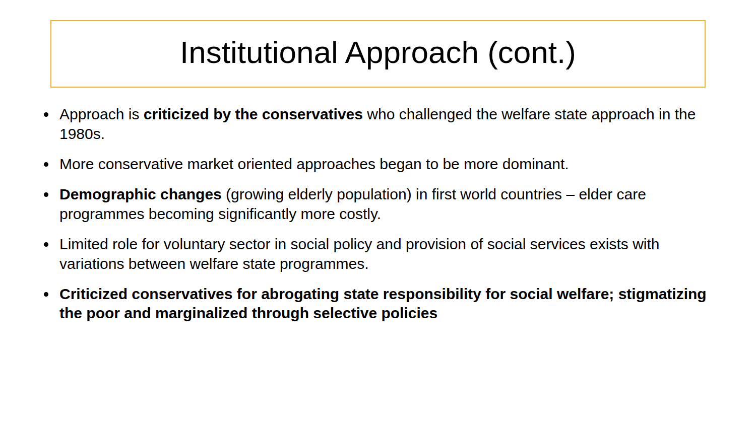Institutional Approach (cont.)
Approach is criticized by the conservatives who challenged the welfare state approach in the 1980s.
More conservative market oriented approaches began to be more dominant.
Demographic changes (growing elderly population) in first world countries – elder care programmes becoming significantly more costly.
Limited role for voluntary sector in social policy and provision of social services exists with variations between welfare state programmes.
Criticized conservatives for abrogating state responsibility for social welfare; stigmatizing the poor and marginalized through selective policies